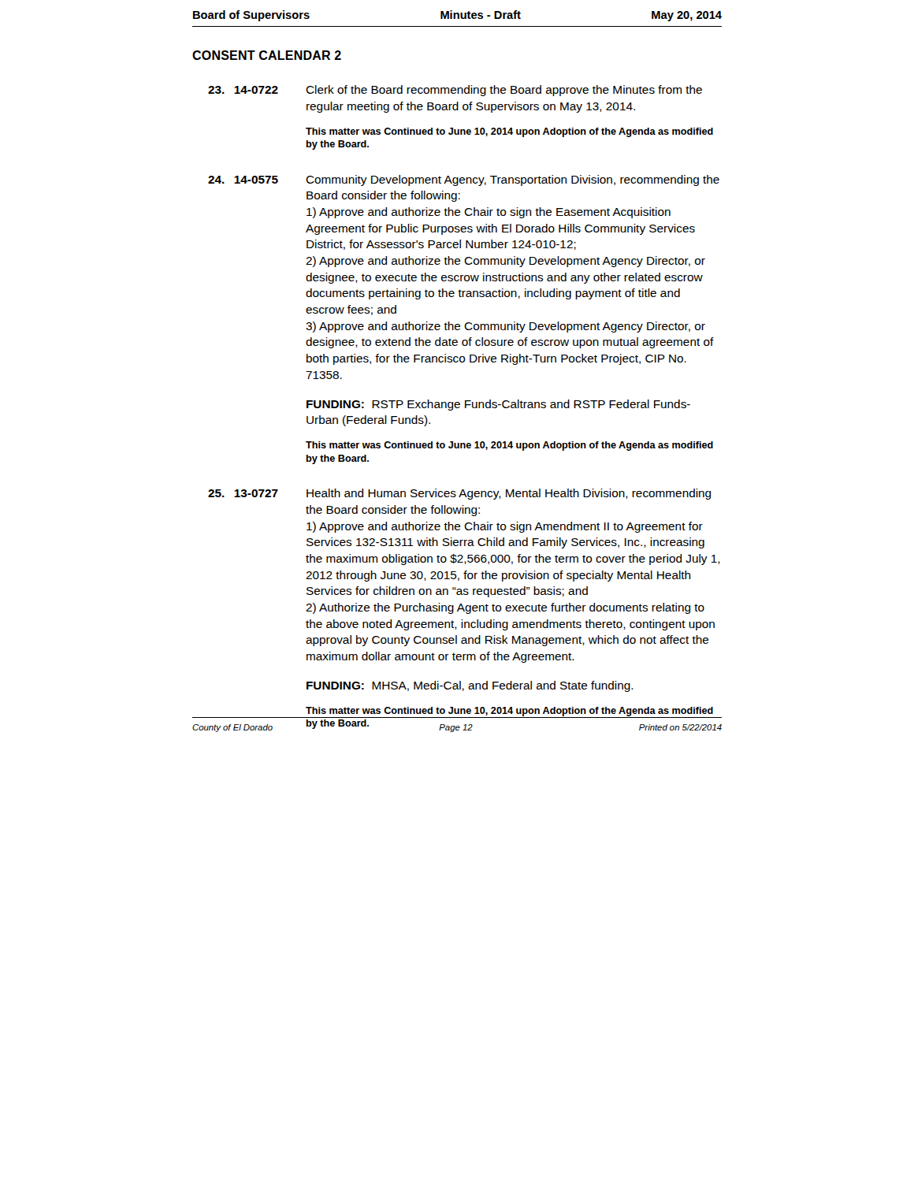Board of Supervisors
Minutes - Draft
May 20, 2014
CONSENT CALENDAR 2
23.
14-0722
Clerk of the Board recommending the Board approve the Minutes from the regular meeting of the Board of Supervisors on May 13, 2014.
This matter was Continued to June 10, 2014 upon Adoption of the Agenda as modified by the Board.
24.
14-0575
Community Development Agency, Transportation Division, recommending the Board consider the following:
1) Approve and authorize the Chair to sign the Easement Acquisition Agreement for Public Purposes with El Dorado Hills Community Services District, for Assessor's Parcel Number 124-010-12;
2) Approve and authorize the Community Development Agency Director, or designee, to execute the escrow instructions and any other related escrow documents pertaining to the transaction, including payment of title and escrow fees; and
3) Approve and authorize the Community Development Agency Director, or designee, to extend the date of closure of escrow upon mutual agreement of both parties, for the Francisco Drive Right-Turn Pocket Project, CIP No. 71358.
FUNDING: RSTP Exchange Funds-Caltrans and RSTP Federal Funds-Urban (Federal Funds).
This matter was Continued to June 10, 2014 upon Adoption of the Agenda as modified by the Board.
25.
13-0727
Health and Human Services Agency, Mental Health Division, recommending the Board consider the following:
1) Approve and authorize the Chair to sign Amendment II to Agreement for Services 132-S1311 with Sierra Child and Family Services, Inc., increasing the maximum obligation to $2,566,000, for the term to cover the period July 1, 2012 through June 30, 2015, for the provision of specialty Mental Health Services for children on an “as requested” basis; and
2) Authorize the Purchasing Agent to execute further documents relating to the above noted Agreement, including amendments thereto, contingent upon approval by County Counsel and Risk Management, which do not affect the maximum dollar amount or term of the Agreement.
FUNDING: MHSA, Medi-Cal, and Federal and State funding.
This matter was Continued to June 10, 2014 upon Adoption of the Agenda as modified by the Board.
County of El Dorado
Page 12
Printed on 5/22/2014